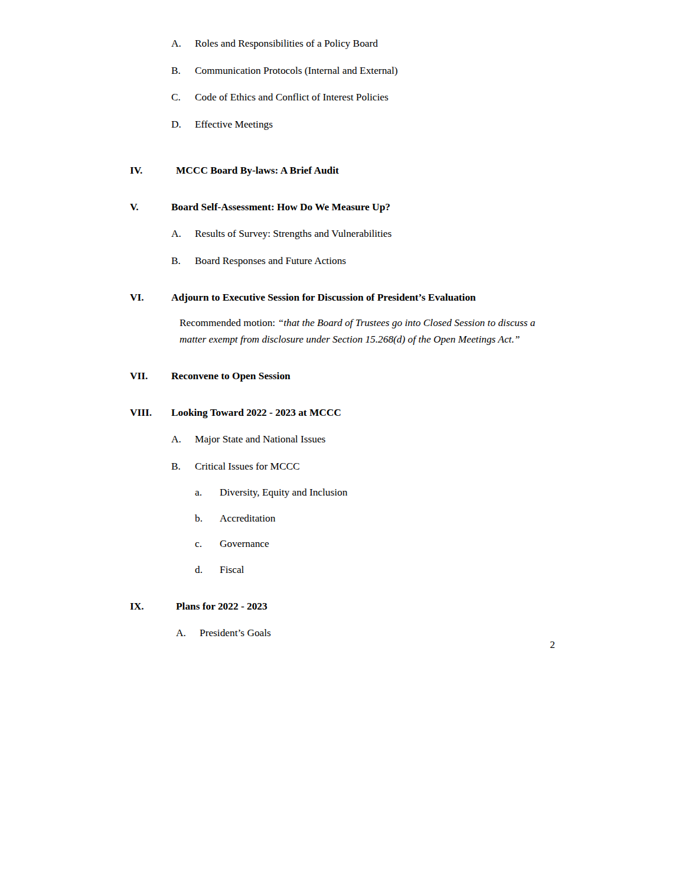A. Roles and Responsibilities of a Policy Board
B. Communication Protocols (Internal and External)
C. Code of Ethics and Conflict of Interest Policies
D. Effective Meetings
IV. MCCC Board By-laws: A Brief Audit
V. Board Self-Assessment: How Do We Measure Up?
A. Results of Survey: Strengths and Vulnerabilities
B. Board Responses and Future Actions
VI. Adjourn to Executive Session for Discussion of President’s Evaluation
Recommended motion: “that the Board of Trustees go into Closed Session to discuss a matter exempt from disclosure under Section 15.268(d) of the Open Meetings Act.”
VII. Reconvene to Open Session
VIII. Looking Toward 2022 - 2023 at MCCC
A. Major State and National Issues
B. Critical Issues for MCCC
a. Diversity, Equity and Inclusion
b. Accreditation
c. Governance
d. Fiscal
IX. Plans for 2022 - 2023
A. President’s Goals
2